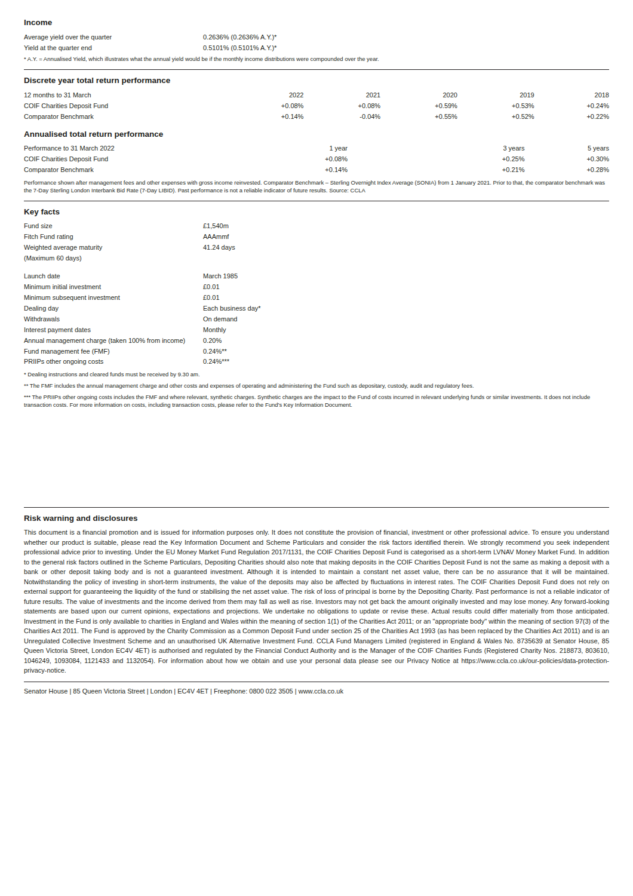Income
| Average yield over the quarter | 0.2636% (0.2636% A.Y.)* |
| Yield at the quarter end | 0.5101% (0.5101% A.Y.)* |
* A.Y. = Annualised Yield, which illustrates what the annual yield would be if the monthly income distributions were compounded over the year.
Discrete year total return performance
| 12 months to 31 March | 2022 | 2021 | 2020 | 2019 | 2018 |
| COIF Charities Deposit Fund | +0.08% | +0.08% | +0.59% | +0.53% | +0.24% |
| Comparator Benchmark | +0.14% | -0.04% | +0.55% | +0.52% | +0.22% |
Annualised total return performance
| Performance to 31 March 2022 | 1 year | | 3 years | 5 years |
| COIF Charities Deposit Fund | +0.08% | | +0.25% | +0.30% |
| Comparator Benchmark | +0.14% | | +0.21% | +0.28% |
Performance shown after management fees and other expenses with gross income reinvested. Comparator Benchmark – Sterling Overnight Index Average (SONIA) from 1 January 2021. Prior to that, the comparator benchmark was the 7-Day Sterling London Interbank Bid Rate (7-Day LIBID). Past performance is not a reliable indicator of future results. Source: CCLA
Key facts
| Fund size | £1,540m |
| Fitch Fund rating | AAAmmf |
| Weighted average maturity | 41.24 days |
| (Maximum 60 days) | |
| Launch date | March 1985 |
| Minimum initial investment | £0.01 |
| Minimum subsequent investment | £0.01 |
| Dealing day | Each business day* |
| Withdrawals | On demand |
| Interest payment dates | Monthly |
| Annual management charge (taken 100% from income) | 0.20% |
| Fund management fee (FMF) | 0.24%** |
| PRIIPs other ongoing costs | 0.24%*** |
* Dealing instructions and cleared funds must be received by 9.30 am.
** The FMF includes the annual management charge and other costs and expenses of operating and administering the Fund such as depositary, custody, audit and regulatory fees.
*** The PRIIPs other ongoing costs includes the FMF and where relevant, synthetic charges. Synthetic charges are the impact to the Fund of costs incurred in relevant underlying funds or similar investments. It does not include transaction costs. For more information on costs, including transaction costs, please refer to the Fund's Key Information Document.
Risk warning and disclosures
This document is a financial promotion and is issued for information purposes only. It does not constitute the provision of financial, investment or other professional advice. To ensure you understand whether our product is suitable, please read the Key Information Document and Scheme Particulars and consider the risk factors identified therein. We strongly recommend you seek independent professional advice prior to investing. Under the EU Money Market Fund Regulation 2017/1131, the COIF Charities Deposit Fund is categorised as a short-term LVNAV Money Market Fund. In addition to the general risk factors outlined in the Scheme Particulars, Depositing Charities should also note that making deposits in the COIF Charities Deposit Fund is not the same as making a deposit with a bank or other deposit taking body and is not a guaranteed investment. Although it is intended to maintain a constant net asset value, there can be no assurance that it will be maintained. Notwithstanding the policy of investing in short-term instruments, the value of the deposits may also be affected by fluctuations in interest rates. The COIF Charities Deposit Fund does not rely on external support for guaranteeing the liquidity of the fund or stabilising the net asset value. The risk of loss of principal is borne by the Depositing Charity. Past performance is not a reliable indicator of future results. The value of investments and the income derived from them may fall as well as rise. Investors may not get back the amount originally invested and may lose money. Any forward-looking statements are based upon our current opinions, expectations and projections. We undertake no obligations to update or revise these. Actual results could differ materially from those anticipated. Investment in the Fund is only available to charities in England and Wales within the meaning of section 1(1) of the Charities Act 2011; or an "appropriate body" within the meaning of section 97(3) of the Charities Act 2011. The Fund is approved by the Charity Commission as a Common Deposit Fund under section 25 of the Charities Act 1993 (as has been replaced by the Charities Act 2011) and is an Unregulated Collective Investment Scheme and an unauthorised UK Alternative Investment Fund. CCLA Fund Managers Limited (registered in England & Wales No. 8735639 at Senator House, 85 Queen Victoria Street, London EC4V 4ET) is authorised and regulated by the Financial Conduct Authority and is the Manager of the COIF Charities Funds (Registered Charity Nos. 218873, 803610, 1046249, 1093084, 1121433 and 1132054). For information about how we obtain and use your personal data please see our Privacy Notice at https://www.ccla.co.uk/our-policies/data-protection-privacy-notice.
Senator House | 85 Queen Victoria Street | London | EC4V 4ET | Freephone: 0800 022 3505 | www.ccla.co.uk